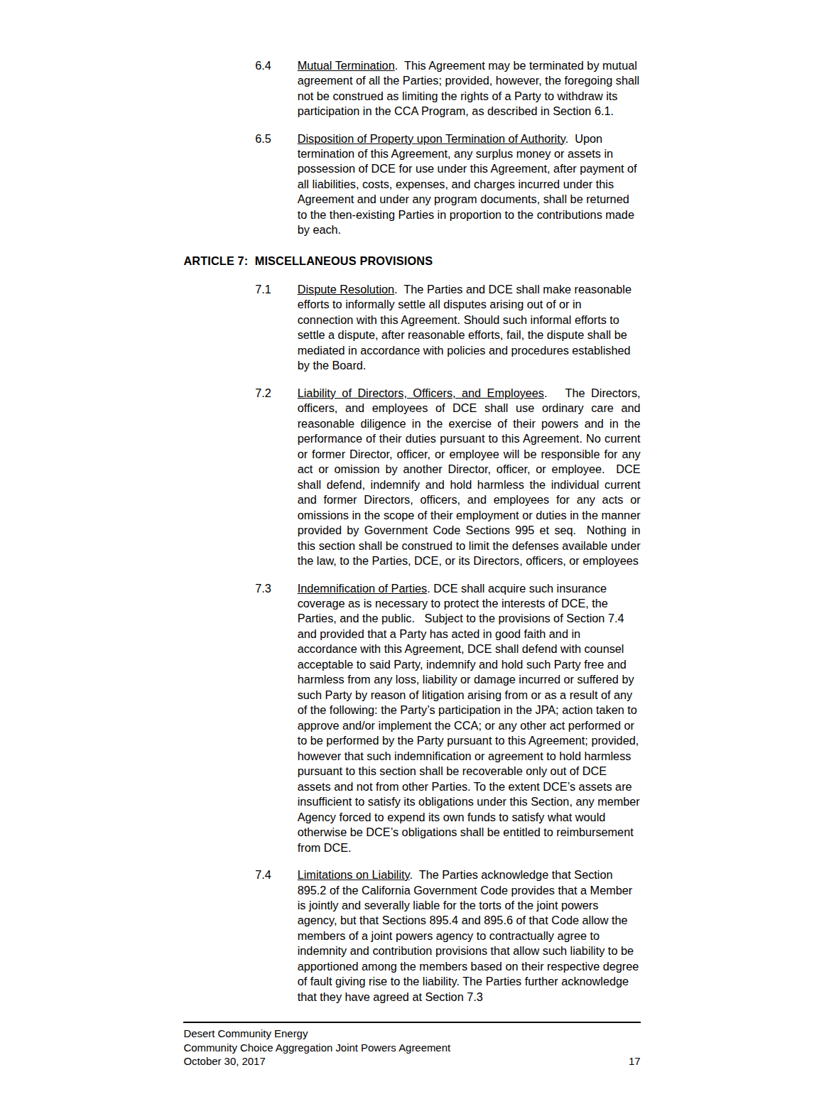6.4
Mutual Termination. This Agreement may be terminated by mutual agreement of all the Parties; provided, however, the foregoing shall not be construed as limiting the rights of a Party to withdraw its participation in the CCA Program, as described in Section 6.1.
6.5
Disposition of Property upon Termination of Authority. Upon termination of this Agreement, any surplus money or assets in possession of DCE for use under this Agreement, after payment of all liabilities, costs, expenses, and charges incurred under this Agreement and under any program documents, shall be returned to the then-existing Parties in proportion to the contributions made by each.
ARTICLE 7: MISCELLANEOUS PROVISIONS
7.1
Dispute Resolution. The Parties and DCE shall make reasonable efforts to informally settle all disputes arising out of or in connection with this Agreement. Should such informal efforts to settle a dispute, after reasonable efforts, fail, the dispute shall be mediated in accordance with policies and procedures established by the Board.
7.2
Liability of Directors, Officers, and Employees. The Directors, officers, and employees of DCE shall use ordinary care and reasonable diligence in the exercise of their powers and in the performance of their duties pursuant to this Agreement. No current or former Director, officer, or employee will be responsible for any act or omission by another Director, officer, or employee. DCE shall defend, indemnify and hold harmless the individual current and former Directors, officers, and employees for any acts or omissions in the scope of their employment or duties in the manner provided by Government Code Sections 995 et seq. Nothing in this section shall be construed to limit the defenses available under the law, to the Parties, DCE, or its Directors, officers, or employees
7.3
Indemnification of Parties. DCE shall acquire such insurance coverage as is necessary to protect the interests of DCE, the Parties, and the public. Subject to the provisions of Section 7.4 and provided that a Party has acted in good faith and in accordance with this Agreement, DCE shall defend with counsel acceptable to said Party, indemnify and hold such Party free and harmless from any loss, liability or damage incurred or suffered by such Party by reason of litigation arising from or as a result of any of the following: the Party’s participation in the JPA; action taken to approve and/or implement the CCA; or any other act performed or to be performed by the Party pursuant to this Agreement; provided, however that such indemnification or agreement to hold harmless pursuant to this section shall be recoverable only out of DCE assets and not from other Parties. To the extent DCE’s assets are insufficient to satisfy its obligations under this Section, any member Agency forced to expend its own funds to satisfy what would otherwise be DCE’s obligations shall be entitled to reimbursement from DCE.
7.4
Limitations on Liability. The Parties acknowledge that Section 895.2 of the California Government Code provides that a Member is jointly and severally liable for the torts of the joint powers agency, but that Sections 895.4 and 895.6 of that Code allow the members of a joint powers agency to contractually agree to indemnity and contribution provisions that allow such liability to be apportioned among the members based on their respective degree of fault giving rise to the liability. The Parties further acknowledge that they have agreed at Section 7.3
Desert Community Energy
Community Choice Aggregation Joint Powers Agreement
October 30, 2017
17